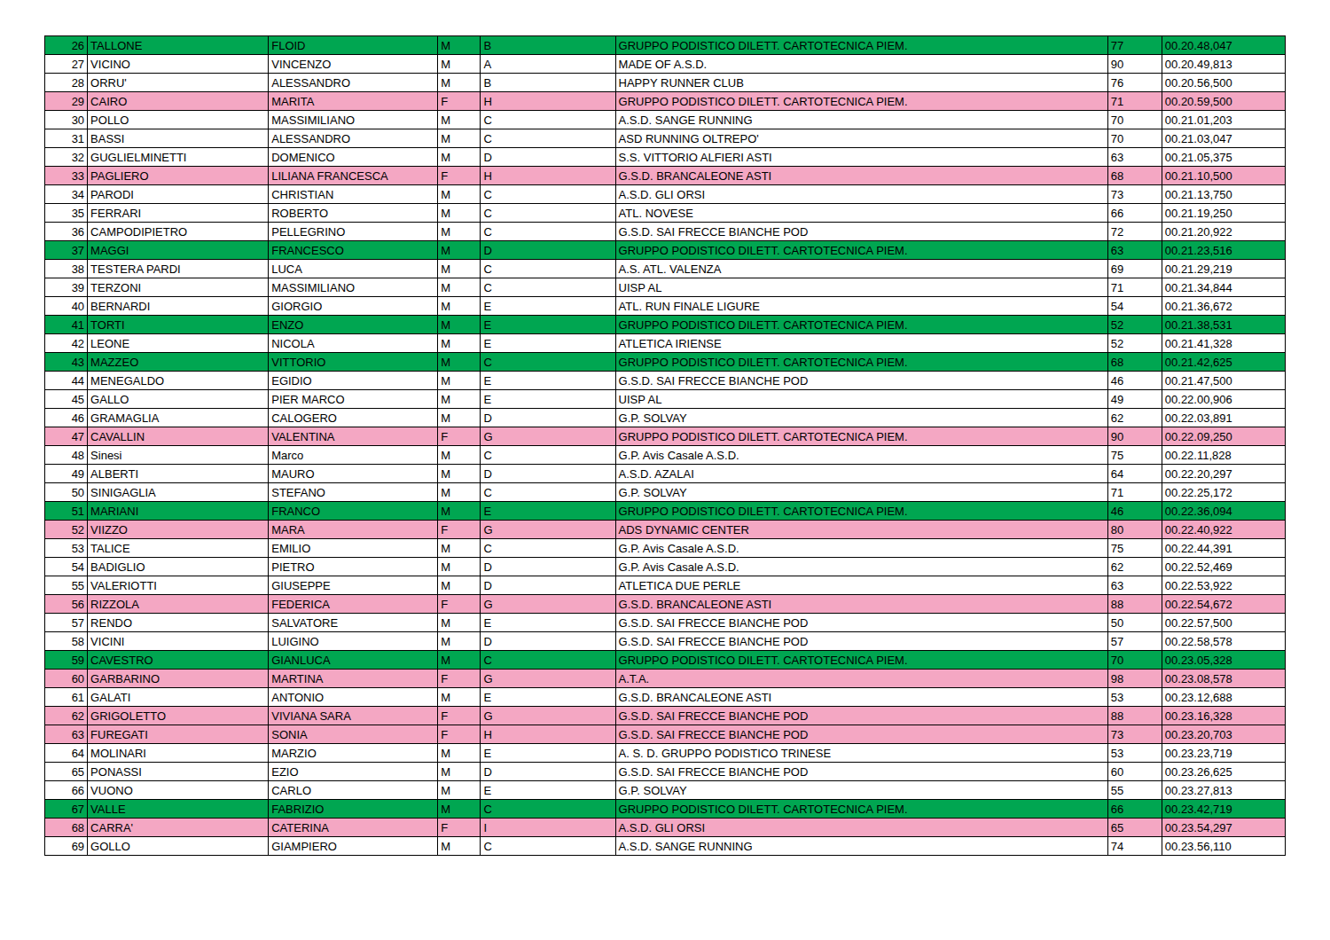| 26 | TALLONE | FLOID | M | B | GRUPPO PODISTICO DILETT. CARTOTECNICA PIEM. | 77 | 00.20.48,047 |
| 27 | VICINO | VINCENZO | M | A | MADE OF A.S.D. | 90 | 00.20.49,813 |
| 28 | ORRU' | ALESSANDRO | M | B | HAPPY RUNNER CLUB | 76 | 00.20.56,500 |
| 29 | CAIRO | MARITA | F | H | GRUPPO PODISTICO DILETT. CARTOTECNICA PIEM. | 71 | 00.20.59,500 |
| 30 | POLLO | MASSIMILIANO | M | C | A.S.D. SANGE RUNNING | 70 | 00.21.01,203 |
| 31 | BASSI | ALESSANDRO | M | C | ASD RUNNING OLTREPO' | 70 | 00.21.03,047 |
| 32 | GUGLIELMINETTI | DOMENICO | M | D | S.S. VITTORIO ALFIERI ASTI | 63 | 00.21.05,375 |
| 33 | PAGLIERO | LILIANA FRANCESCA | F | H | G.S.D. BRANCALEONE ASTI | 68 | 00.21.10,500 |
| 34 | PARODI | CHRISTIAN | M | C | A.S.D. GLI ORSI | 73 | 00.21.13,750 |
| 35 | FERRARI | ROBERTO | M | C | ATL. NOVESE | 66 | 00.21.19,250 |
| 36 | CAMPODIPIETRO | PELLEGRINO | M | C | G.S.D. SAI FRECCE BIANCHE POD | 72 | 00.21.20,922 |
| 37 | MAGGI | FRANCESCO | M | D | GRUPPO PODISTICO DILETT. CARTOTECNICA PIEM. | 63 | 00.21.23,516 |
| 38 | TESTERA PARDI | LUCA | M | C | A.S. ATL. VALENZA | 69 | 00.21.29,219 |
| 39 | TERZONI | MASSIMILIANO | M | C | UISP AL | 71 | 00.21.34,844 |
| 40 | BERNARDI | GIORGIO | M | E | ATL. RUN FINALE LIGURE | 54 | 00.21.36,672 |
| 41 | TORTI | ENZO | M | E | GRUPPO PODISTICO DILETT. CARTOTECNICA PIEM. | 52 | 00.21.38,531 |
| 42 | LEONE | NICOLA | M | E | ATLETICA IRIENSE | 52 | 00.21.41,328 |
| 43 | MAZZEO | VITTORIO | M | C | GRUPPO PODISTICO DILETT. CARTOTECNICA PIEM. | 68 | 00.21.42,625 |
| 44 | MENEGALDO | EGIDIO | M | E | G.S.D. SAI FRECCE BIANCHE POD | 46 | 00.21.47,500 |
| 45 | GALLO | PIER MARCO | M | E | UISP AL | 49 | 00.22.00,906 |
| 46 | GRAMAGLIA | CALOGERO | M | D | G.P. SOLVAY | 62 | 00.22.03,891 |
| 47 | CAVALLIN | VALENTINA | F | G | GRUPPO PODISTICO DILETT. CARTOTECNICA PIEM. | 90 | 00.22.09,250 |
| 48 | Sinesi | Marco | M | C | G.P. Avis Casale A.S.D. | 75 | 00.22.11,828 |
| 49 | ALBERTI | MAURO | M | D | A.S.D. AZALAI | 64 | 00.22.20,297 |
| 50 | SINIGAGLIA | STEFANO | M | C | G.P. SOLVAY | 71 | 00.22.25,172 |
| 51 | MARIANI | FRANCO | M | E | GRUPPO PODISTICO DILETT. CARTOTECNICA PIEM. | 46 | 00.22.36,094 |
| 52 | VIIZZO | MARA | F | G | ADS DYNAMIC CENTER | 80 | 00.22.40,922 |
| 53 | TALICE | EMILIO | M | C | G.P. Avis Casale A.S.D. | 75 | 00.22.44,391 |
| 54 | BADIGLIO | PIETRO | M | D | G.P. Avis Casale A.S.D. | 62 | 00.22.52,469 |
| 55 | VALERIOTTI | GIUSEPPE | M | D | ATLETICA DUE PERLE | 63 | 00.22.53,922 |
| 56 | RIZZOLA | FEDERICA | F | G | G.S.D. BRANCALEONE ASTI | 88 | 00.22.54,672 |
| 57 | RENDO | SALVATORE | M | E | G.S.D. SAI FRECCE BIANCHE POD | 50 | 00.22.57,500 |
| 58 | VICINI | LUIGINO | M | D | G.S.D. SAI FRECCE BIANCHE POD | 57 | 00.22.58,578 |
| 59 | CAVESTRO | GIANLUCA | M | C | GRUPPO PODISTICO DILETT. CARTOTECNICA PIEM. | 70 | 00.23.05,328 |
| 60 | GARBARINO | MARTINA | F | G | A.T.A. | 98 | 00.23.08,578 |
| 61 | GALATI | ANTONIO | M | E | G.S.D. BRANCALEONE ASTI | 53 | 00.23.12,688 |
| 62 | GRIGOLETTO | VIVIANA SARA | F | G | G.S.D. SAI FRECCE BIANCHE POD | 88 | 00.23.16,328 |
| 63 | FUREGATI | SONIA | F | H | G.S.D. SAI FRECCE BIANCHE POD | 73 | 00.23.20,703 |
| 64 | MOLINARI | MARZIO | M | E | A. S. D. GRUPPO PODISTICO TRINESE | 53 | 00.23.23,719 |
| 65 | PONASSI | EZIO | M | D | G.S.D. SAI FRECCE BIANCHE POD | 60 | 00.23.26,625 |
| 66 | VUONO | CARLO | M | E | G.P. SOLVAY | 55 | 00.23.27,813 |
| 67 | VALLE | FABRIZIO | M | C | GRUPPO PODISTICO DILETT. CARTOTECNICA PIEM. | 66 | 00.23.42,719 |
| 68 | CARRA' | CATERINA | F | I | A.S.D. GLI ORSI | 65 | 00.23.54,297 |
| 69 | GOLLO | GIAMPIERO | M | C | A.S.D. SANGE RUNNING | 74 | 00.23.56,110 |